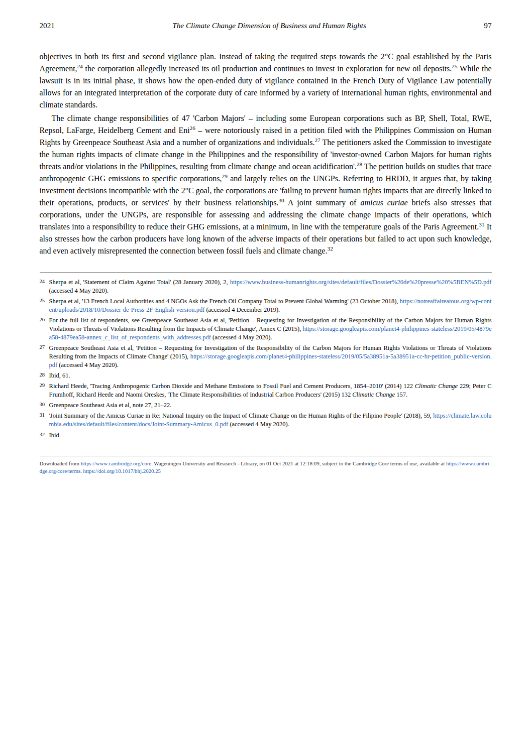2021 The Climate Change Dimension of Business and Human Rights 97
objectives in both its first and second vigilance plan. Instead of taking the required steps towards the 2°C goal established by the Paris Agreement,24 the corporation allegedly increased its oil production and continues to invest in exploration for new oil deposits.25 While the lawsuit is in its initial phase, it shows how the open-ended duty of vigilance contained in the French Duty of Vigilance Law potentially allows for an integrated interpretation of the corporate duty of care informed by a variety of international human rights, environmental and climate standards.
The climate change responsibilities of 47 'Carbon Majors' – including some European corporations such as BP, Shell, Total, RWE, Repsol, LaFarge, Heidelberg Cement and Eni26 – were notoriously raised in a petition filed with the Philippines Commission on Human Rights by Greenpeace Southeast Asia and a number of organizations and individuals.27 The petitioners asked the Commission to investigate the human rights impacts of climate change in the Philippines and the responsibility of 'investor-owned Carbon Majors for human rights threats and/or violations in the Philippines, resulting from climate change and ocean acidification'.28 The petition builds on studies that trace anthropogenic GHG emissions to specific corporations,29 and largely relies on the UNGPs. Referring to HRDD, it argues that, by taking investment decisions incompatible with the 2°C goal, the corporations are 'failing to prevent human rights impacts that are directly linked to their operations, products, or services' by their business relationships.30 A joint summary of amicus curiae briefs also stresses that corporations, under the UNGPs, are responsible for assessing and addressing the climate change impacts of their operations, which translates into a responsibility to reduce their GHG emissions, at a minimum, in line with the temperature goals of the Paris Agreement.31 It also stresses how the carbon producers have long known of the adverse impacts of their operations but failed to act upon such knowledge, and even actively misrepresented the connection between fossil fuels and climate change.32
24 Sherpa et al, 'Statement of Claim Against Total' (28 January 2020), 2, https://www.business-humanrights.org/sites/default/files/Dossier%20de%20presse%20%5BEN%5D.pdf (accessed 4 May 2020).
25 Sherpa et al, '13 French Local Authorities and 4 NGOs Ask the French Oil Company Total to Prevent Global Warming' (23 October 2018), https://notreaffaireatous.org/wp-content/uploads/2018/10/Dossier-de-Press-2F-English-version.pdf (accessed 4 December 2019).
26 For the full list of respondents, see Greenpeace Southeast Asia et al, 'Petition – Requesting for Investigation of the Responsibility of the Carbon Majors for Human Rights Violations or Threats of Violations Resulting from the Impacts of Climate Change', Annex C (2015), https://storage.googleapis.com/planet4-philippines-stateless/2019/05/4879ea58-4879ea58-annex_c_list_of_respondents_with_addresses.pdf (accessed 4 May 2020).
27 Greenpeace Southeast Asia et al, 'Petition – Requesting for Investigation of the Responsibility of the Carbon Majors for Human Rights Violations or Threats of Violations Resulting from the Impacts of Climate Change' (2015), https://storage.googleapis.com/planet4-philippines-stateless/2019/05/5a38951a-5a38951a-cc-hr-petition_public-version.pdf (accessed 4 May 2020).
28 Ibid, 61.
29 Richard Heede, 'Tracing Anthropogenic Carbon Dioxide and Methane Emissions to Fossil Fuel and Cement Producers, 1854–2010' (2014) 122 Climatic Change 229; Peter C Frumhoff, Richard Heede and Naomi Oreskes, 'The Climate Responsibilities of Industrial Carbon Producers' (2015) 132 Climatic Change 157.
30 Greenpeace Southeast Asia et al, note 27, 21–22.
31'Joint Summary of the Amicus Curiae in Re: National Inquiry on the Impact of Climate Change on the Human Rights of the Filipino People' (2018), 59, https://climate.law.columbia.edu/sites/default/files/content/docs/Joint-Summary-Amicus_0.pdf (accessed 4 May 2020).
32 Ibid.
Downloaded from https://www.cambridge.org/core. Wageningen University and Research - Library, on 01 Oct 2021 at 12:18:09, subject to the Cambridge Core terms of use, available at https://www.cambridge.org/core/terms. https://doi.org/10.1017/bhj.2020.25